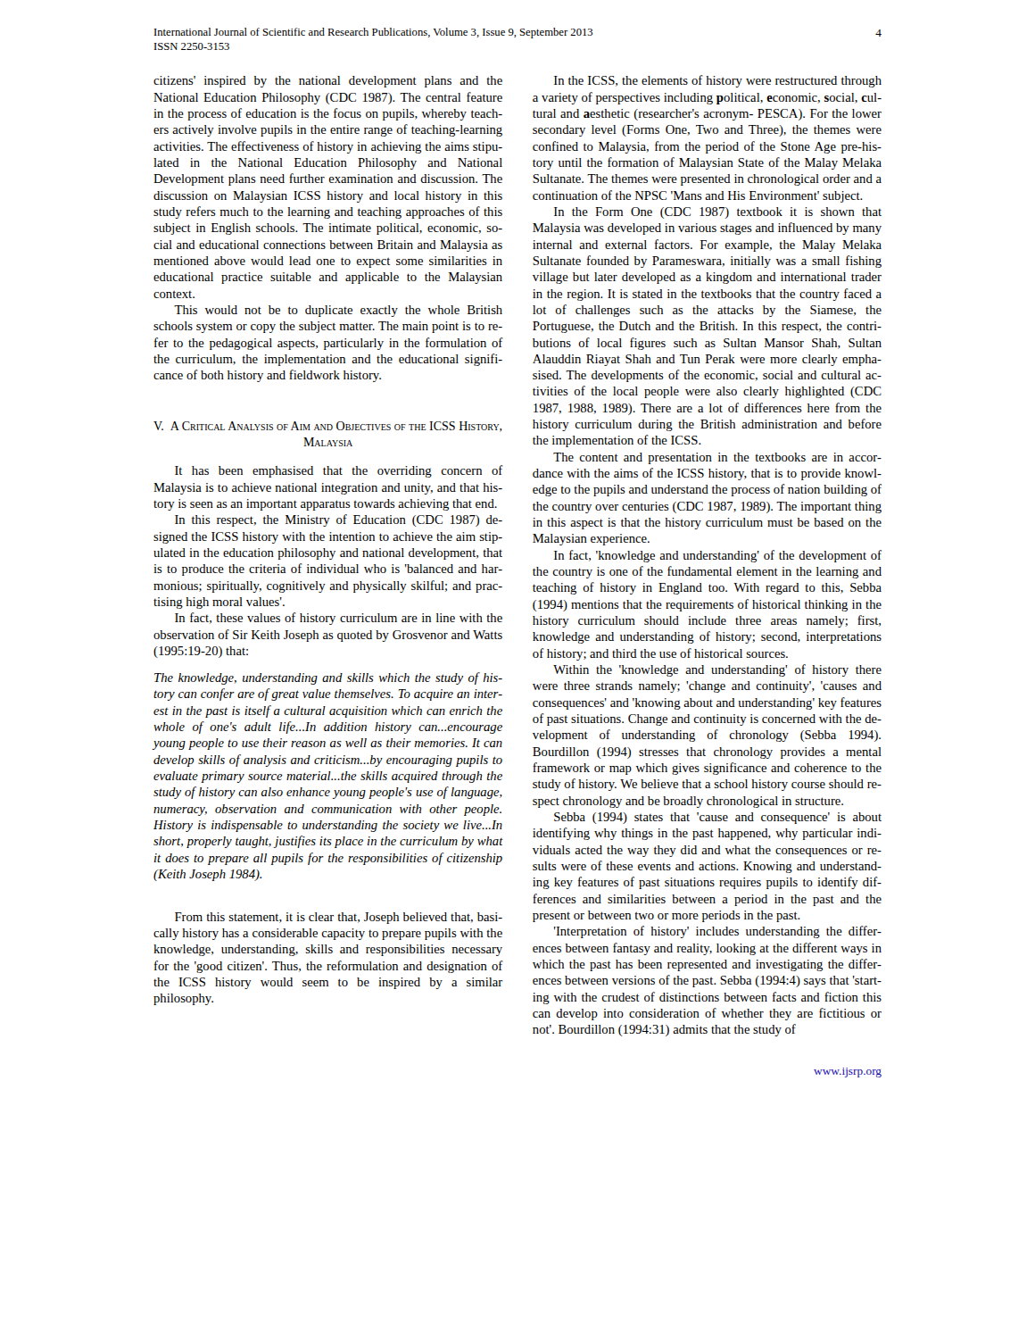International Journal of Scientific and Research Publications, Volume 3, Issue 9, September 2013
ISSN 2250-3153
4
citizens' inspired by the national development plans and the National Education Philosophy (CDC 1987). The central feature in the process of education is the focus on pupils, whereby teachers actively involve pupils in the entire range of teaching-learning activities. The effectiveness of history in achieving the aims stipulated in the National Education Philosophy and National Development plans need further examination and discussion. The discussion on Malaysian ICSS history and local history in this study refers much to the learning and teaching approaches of this subject in English schools. The intimate political, economic, social and educational connections between Britain and Malaysia as mentioned above would lead one to expect some similarities in educational practice suitable and applicable to the Malaysian context.
This would not be to duplicate exactly the whole British schools system or copy the subject matter. The main point is to refer to the pedagogical aspects, particularly in the formulation of the curriculum, the implementation and the educational significance of both history and fieldwork history.
V. A Critical Analysis of Aim and Objectives of the ICSS History, Malaysia
It has been emphasised that the overriding concern of Malaysia is to achieve national integration and unity, and that history is seen as an important apparatus towards achieving that end.
In this respect, the Ministry of Education (CDC 1987) designed the ICSS history with the intention to achieve the aim stipulated in the education philosophy and national development, that is to produce the criteria of individual who is 'balanced and harmonious; spiritually, cognitively and physically skilful; and practising high moral values'.
In fact, these values of history curriculum are in line with the observation of Sir Keith Joseph as quoted by Grosvenor and Watts (1995:19-20) that:
The knowledge, understanding and skills which the study of history can confer are of great value themselves. To acquire an interest in the past is itself a cultural acquisition which can enrich the whole of one's adult life...In addition history can...encourage young people to use their reason as well as their memories. It can develop skills of analysis and criticism...by encouraging pupils to evaluate primary source material...the skills acquired through the study of history can also enhance young people's use of language, numeracy, observation and communication with other people. History is indispensable to understanding the society we live...In short, properly taught, justifies its place in the curriculum by what it does to prepare all pupils for the responsibilities of citizenship (Keith Joseph 1984).
From this statement, it is clear that, Joseph believed that, basically history has a considerable capacity to prepare pupils with the knowledge, understanding, skills and responsibilities necessary for the 'good citizen'. Thus, the reformulation and designation of the ICSS history would seem to be inspired by a similar philosophy.
In the ICSS, the elements of history were restructured through a variety of perspectives including political, economic, social, cultural and aesthetic (researcher's acronym- PESCA). For the lower secondary level (Forms One, Two and Three), the themes were confined to Malaysia, from the period of the Stone Age pre-history until the formation of Malaysian State of the Malay Melaka Sultanate. The themes were presented in chronological order and a continuation of the NPSC 'Mans and His Environment' subject.
In the Form One (CDC 1987) textbook it is shown that Malaysia was developed in various stages and influenced by many internal and external factors. For example, the Malay Melaka Sultanate founded by Parameswara, initially was a small fishing village but later developed as a kingdom and international trader in the region. It is stated in the textbooks that the country faced a lot of challenges such as the attacks by the Siamese, the Portuguese, the Dutch and the British. In this respect, the contributions of local figures such as Sultan Mansor Shah, Sultan Alauddin Riayat Shah and Tun Perak were more clearly emphasised. The developments of the economic, social and cultural activities of the local people were also clearly highlighted (CDC 1987, 1988, 1989). There are a lot of differences here from the history curriculum during the British administration and before the implementation of the ICSS.
The content and presentation in the textbooks are in accordance with the aims of the ICSS history, that is to provide knowledge to the pupils and understand the process of nation building of the country over centuries (CDC 1987, 1989). The important thing in this aspect is that the history curriculum must be based on the Malaysian experience.
In fact, 'knowledge and understanding' of the development of the country is one of the fundamental element in the learning and teaching of history in England too. With regard to this, Sebba (1994) mentions that the requirements of historical thinking in the history curriculum should include three areas namely; first, knowledge and understanding of history; second, interpretations of history; and third the use of historical sources.
Within the 'knowledge and understanding' of history there were three strands namely; 'change and continuity', 'causes and consequences' and 'knowing about and understanding' key features of past situations. Change and continuity is concerned with the development of understanding of chronology (Sebba 1994). Bourdillon (1994) stresses that chronology provides a mental framework or map which gives significance and coherence to the study of history. We believe that a school history course should respect chronology and be broadly chronological in structure.
Sebba (1994) states that 'cause and consequence' is about identifying why things in the past happened, why particular individuals acted the way they did and what the consequences or results were of these events and actions. Knowing and understanding key features of past situations requires pupils to identify differences and similarities between a period in the past and the present or between two or more periods in the past.
'Interpretation of history' includes understanding the differences between fantasy and reality, looking at the different ways in which the past has been represented and investigating the differences between versions of the past. Sebba (1994:4) says that 'starting with the crudest of distinctions between facts and fiction this can develop into consideration of whether they are fictitious or not'. Bourdillon (1994:31) admits that the study of
www.ijsrp.org